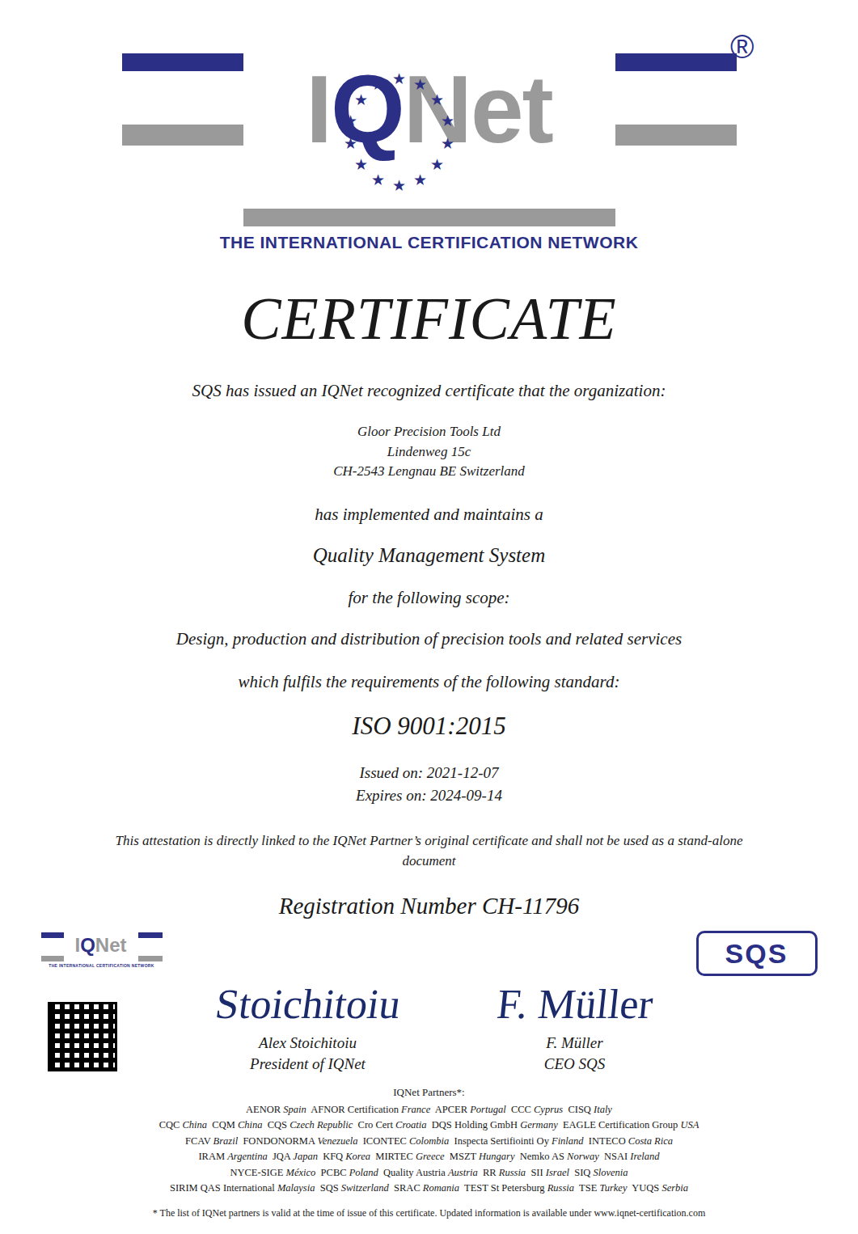®
IQNet
★ ★ ★ ★ ★ ★ ★ ★ ★ ★ ★ ★ ★ ★
THE INTERNATIONAL CERTIFICATION NETWORK
CERTIFICATE
SQS has issued an IQNet recognized certificate that the organization:
Gloor Precision Tools Ltd
Lindenweg 15c
CH-2543 Lengnau BE Switzerland
has implemented and maintains a
Quality Management System
for the following scope:
Design, production and distribution of precision tools and related services
which fulfils the requirements of the following standard:
ISO 9001:2015
Issued on: 2021-12-07
Expires on: 2024-09-14
This attestation is directly linked to the IQNet Partner’s original certificate and shall not be used as a stand-alone document
Registration Number CH-11796
IQNet
THE INTERNATIONAL CERTIFICATION NETWORK
SQS
Stoichitoiu
Alex Stoichitoiu
President of IQNet
F. Müller
F. Müller
CEO SQS
IQNet Partners*:
AENOR Spain AFNOR Certification France APCER Portugal CCC Cyprus CISQ Italy
CQC China CQM China CQS Czech Republic Cro Cert Croatia DQS Holding GmbH Germany EAGLE Certification Group USA
FCAV Brazil FONDONORMA Venezuela ICONTEC Colombia Inspecta Sertifiointi Oy Finland INTECO Costa Rica
IRAM Argentina JQA Japan KFQ Korea MIRTEC Greece MSZT Hungary Nemko AS Norway NSAI Ireland
NYCE-SIGE México PCBC Poland Quality Austria Austria RR Russia SII Israel SIQ Slovenia
SIRIM QAS International Malaysia SQS Switzerland SRAC Romania TEST St Petersburg Russia TSE Turkey YUQS Serbia
* The list of IQNet partners is valid at the time of issue of this certificate. Updated information is available under www.iqnet-certification.com